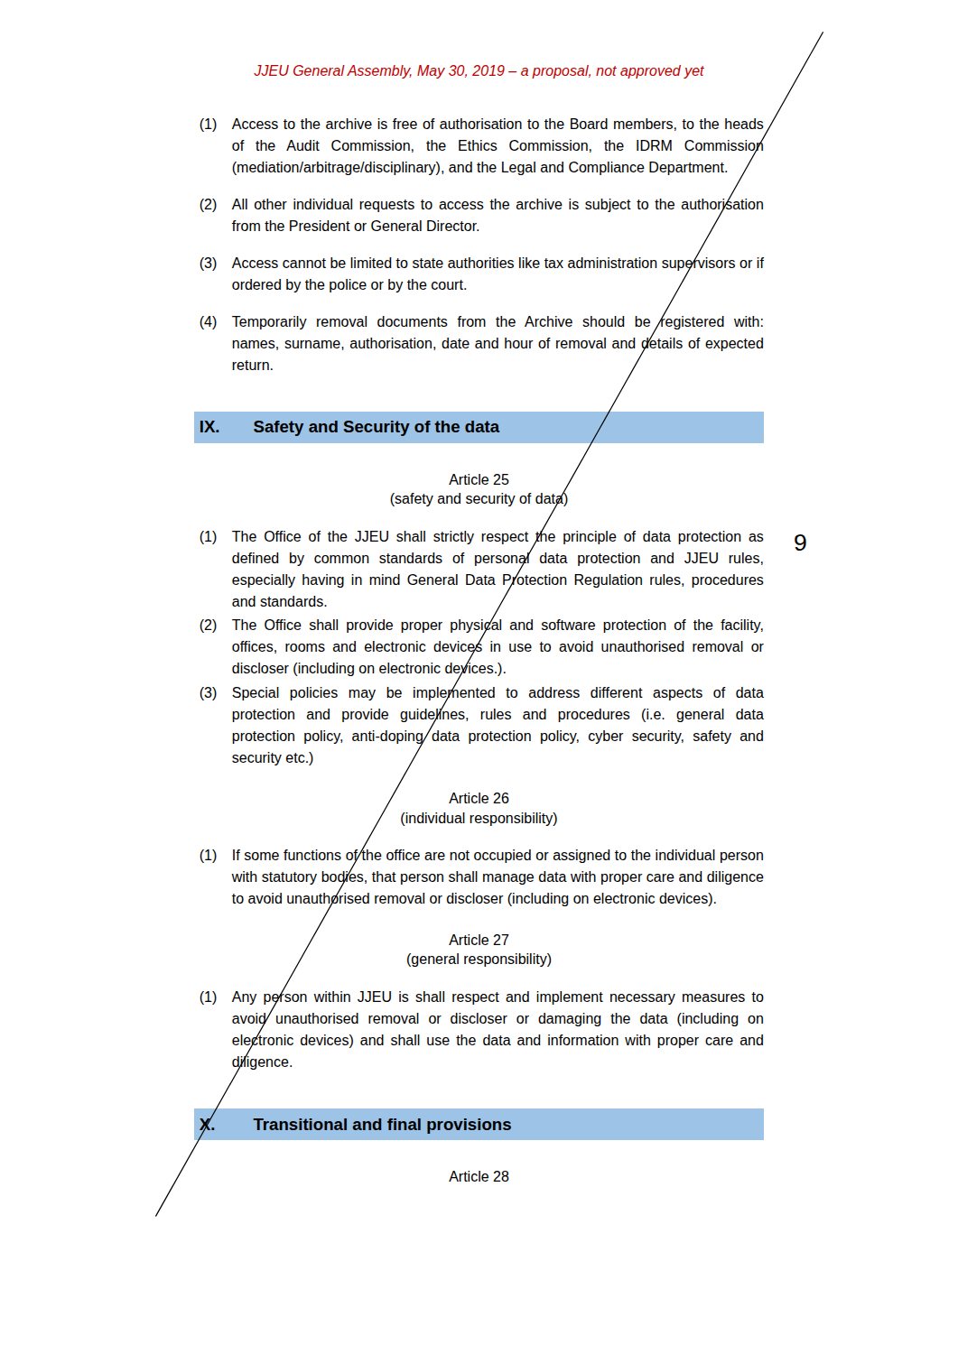9
JJEU General Assembly, May 30, 2019 – a proposal, not approved yet
(1) Access to the archive is free of authorisation to the Board members, to the heads of the Audit Commission, the Ethics Commission, the IDRM Commission (mediation/arbitrage/disciplinary), and the Legal and Compliance Department.
(2) All other individual requests to access the archive is subject to the authorisation from the President or General Director.
(3) Access cannot be limited to state authorities like tax administration supervisors or if ordered by the police or by the court.
(4) Temporarily removal documents from the Archive should be registered with: names, surname, authorisation, date and hour of removal and details of expected return.
IX. Safety and Security of the data
Article 25
(safety and security of data)
(1) The Office of the JJEU shall strictly respect the principle of data protection as defined by common standards of personal data protection and JJEU rules, especially having in mind General Data Protection Regulation rules, procedures and standards.
(2) The Office shall provide proper physical and software protection of the facility, offices, rooms and electronic devices in use to avoid unauthorised removal or discloser (including on electronic devices.).
(3) Special policies may be implemented to address different aspects of data protection and provide guidelines, rules and procedures (i.e. general data protection policy, anti-doping data protection policy, cyber security, safety and security etc.)
Article 26
(individual responsibility)
(1) If some functions of the office are not occupied or assigned to the individual person with statutory bodies, that person shall manage data with proper care and diligence to avoid unauthorised removal or discloser (including on electronic devices).
Article 27
(general responsibility)
(1) Any person within JJEU is shall respect and implement necessary measures to avoid unauthorised removal or discloser or damaging the data (including on electronic devices) and shall use the data and information with proper care and diligence.
X. Transitional and final provisions
Article 28